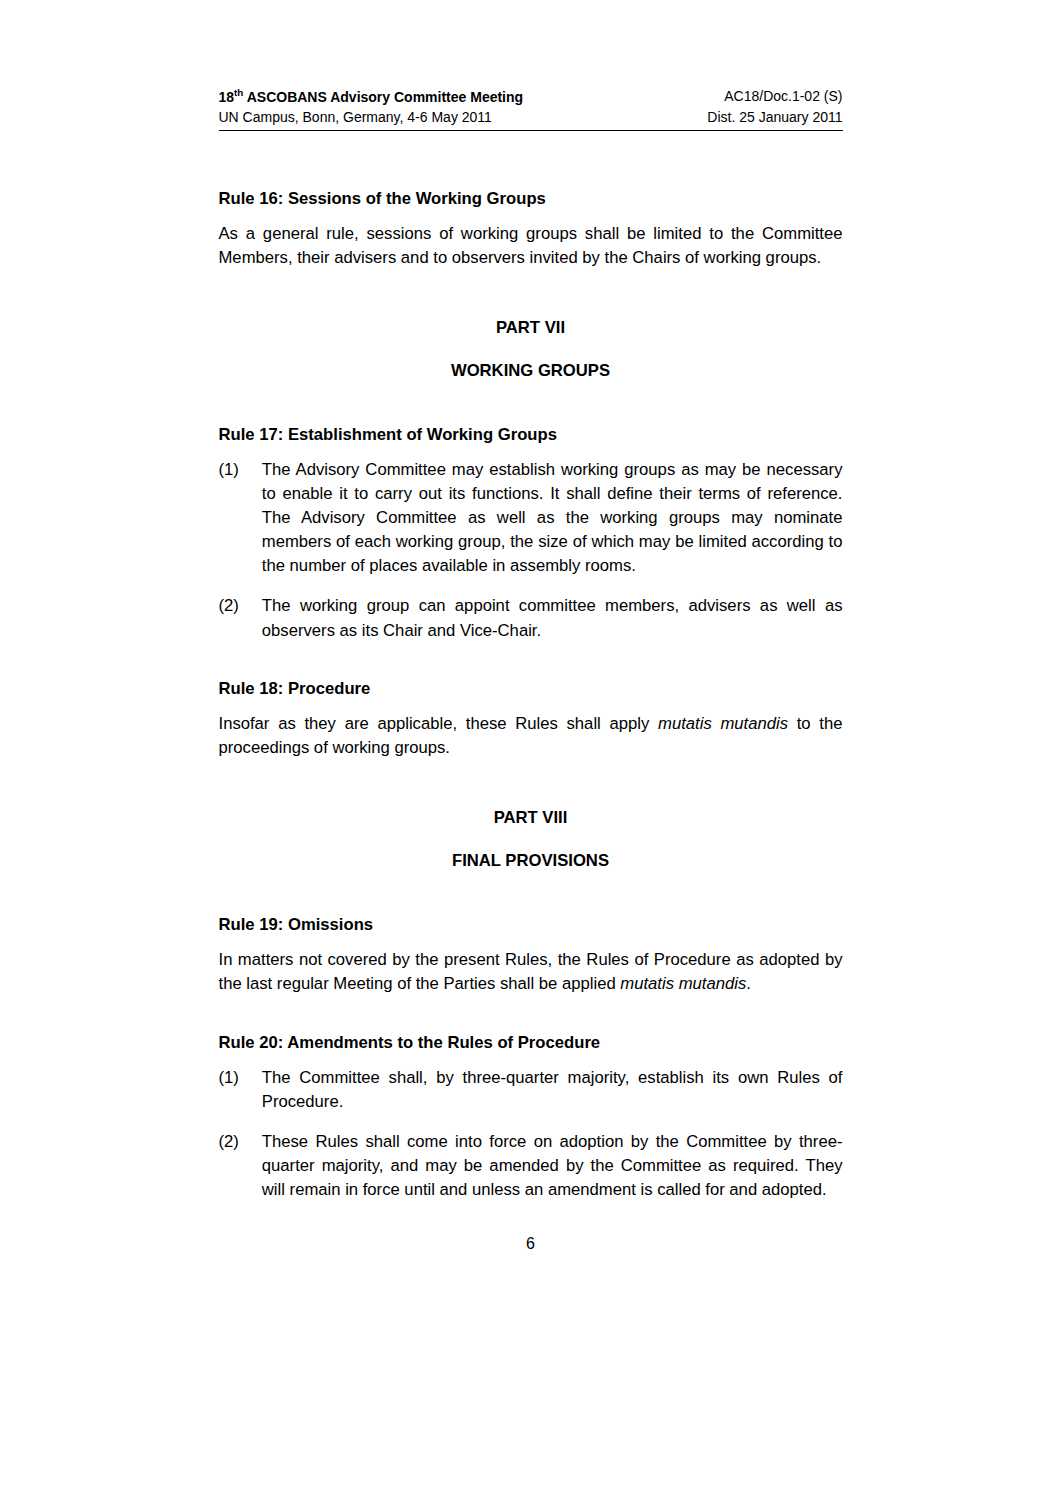| 18 th ASCOBANS Advisory Committee Meeting | AC18/Doc.1-02 (S) |
| UN Campus, Bonn, Germany, 4-6 May 2011 | Dist. 25 January 2011 |
Rule 16: Sessions of the Working Groups
As a general rule, sessions of working groups shall be limited to the Committee Members, their advisers and to observers invited by the Chairs of working groups.
PART VII
WORKING GROUPS
Rule 17: Establishment of Working Groups
(1) The Advisory Committee may establish working groups as may be necessary to enable it to carry out its functions. It shall define their terms of reference. The Advisory Committee as well as the working groups may nominate members of each working group, the size of which may be limited according to the number of places available in assembly rooms.
(2) The working group can appoint committee members, advisers as well as observers as its Chair and Vice-Chair.
Rule 18: Procedure
Insofar as they are applicable, these Rules shall apply mutatis mutandis to the proceedings of working groups.
PART VIII
FINAL PROVISIONS
Rule 19: Omissions
In matters not covered by the present Rules, the Rules of Procedure as adopted by the last regular Meeting of the Parties shall be applied mutatis mutandis.
Rule 20: Amendments to the Rules of Procedure
(1) The Committee shall, by three-quarter majority, establish its own Rules of Procedure.
(2) These Rules shall come into force on adoption by the Committee by three-quarter majority, and may be amended by the Committee as required. They will remain in force until and unless an amendment is called for and adopted.
6